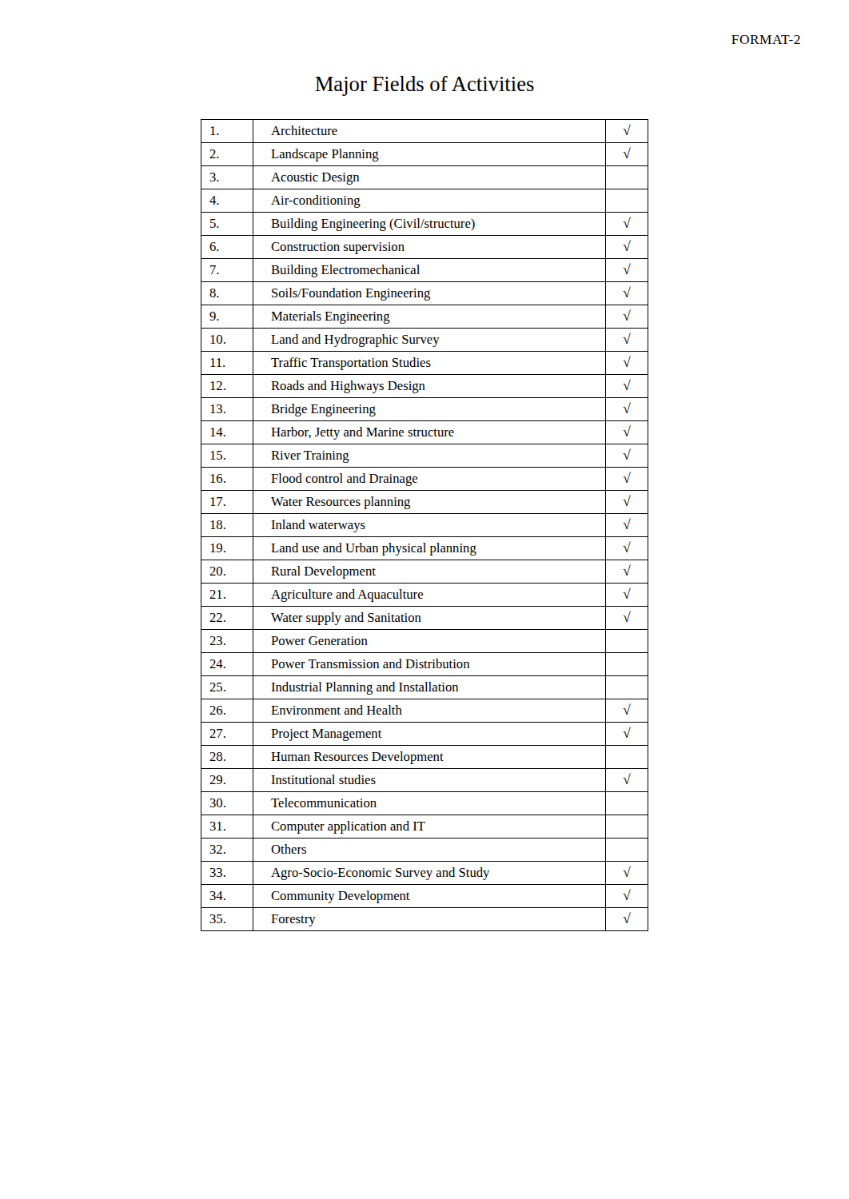FORMAT-2
Major Fields of Activities
| 1. | Architecture | √ |
| 2. | Landscape Planning | √ |
| 3. | Acoustic Design | |
| 4. | Air-conditioning | |
| 5. | Building Engineering (Civil/structure) | √ |
| 6. | Construction supervision | √ |
| 7. | Building Electromechanical | √ |
| 8. | Soils/Foundation Engineering | √ |
| 9. | Materials Engineering | √ |
| 10. | Land and Hydrographic Survey | √ |
| 11. | Traffic Transportation Studies | √ |
| 12. | Roads and Highways Design | √ |
| 13. | Bridge Engineering | √ |
| 14. | Harbor, Jetty and Marine structure | √ |
| 15. | River Training | √ |
| 16. | Flood control and Drainage | √ |
| 17. | Water Resources planning | √ |
| 18. | Inland waterways | √ |
| 19. | Land use and Urban physical planning | √ |
| 20. | Rural Development | √ |
| 21. | Agriculture and Aquaculture | √ |
| 22. | Water supply and Sanitation | √ |
| 23. | Power Generation | |
| 24. | Power Transmission and Distribution | |
| 25. | Industrial Planning and Installation | |
| 26. | Environment and Health | √ |
| 27. | Project Management | √ |
| 28. | Human Resources Development | |
| 29. | Institutional studies | √ |
| 30. | Telecommunication | |
| 31. | Computer application and IT | |
| 32. | Others | |
| 33. | Agro-Socio-Economic Survey and Study | √ |
| 34. | Community Development | √ |
| 35. | Forestry | √ |